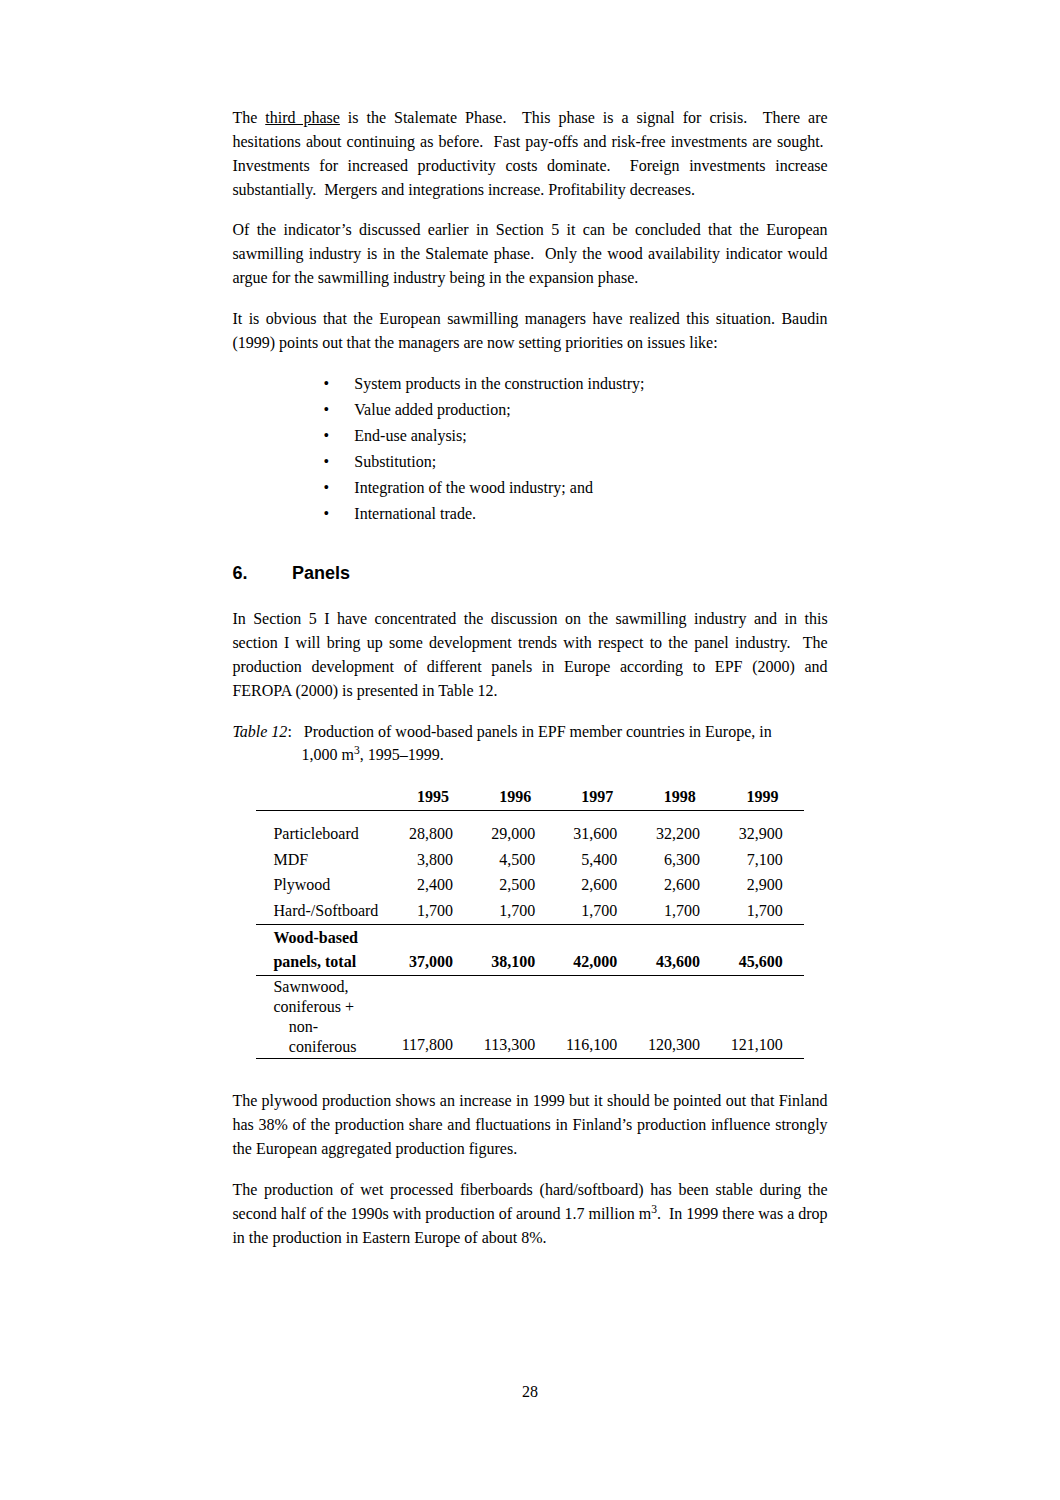The third phase is the Stalemate Phase. This phase is a signal for crisis. There are hesitations about continuing as before. Fast pay-offs and risk-free investments are sought. Investments for increased productivity costs dominate. Foreign investments increase substantially. Mergers and integrations increase. Profitability decreases.
Of the indicator’s discussed earlier in Section 5 it can be concluded that the European sawmilling industry is in the Stalemate phase. Only the wood availability indicator would argue for the sawmilling industry being in the expansion phase.
It is obvious that the European sawmilling managers have realized this situation. Baudin (1999) points out that the managers are now setting priorities on issues like:
System products in the construction industry;
Value added production;
End-use analysis;
Substitution;
Integration of the wood industry; and
International trade.
6. Panels
In Section 5 I have concentrated the discussion on the sawmilling industry and in this section I will bring up some development trends with respect to the panel industry. The production development of different panels in Europe according to EPF (2000) and FEROPA (2000) is presented in Table 12.
Table 12: Production of wood-based panels in EPF member countries in Europe, in 1,000 m3, 1995–1999.
| | 1995 | 1996 | 1997 | 1998 | 1999 |
| --- | --- | --- | --- | --- | --- |
| Particleboard | 28,800 | 29,000 | 31,600 | 32,200 | 32,900 |
| MDF | 3,800 | 4,500 | 5,400 | 6,300 | 7,100 |
| Plywood | 2,400 | 2,500 | 2,600 | 2,600 | 2,900 |
| Hard-/Softboard | 1,700 | 1,700 | 1,700 | 1,700 | 1,700 |
| Wood-based panels, total | 37,000 | 38,100 | 42,000 | 43,600 | 45,600 |
| Sawnwood, coniferous + non-coniferous | 117,800 | 113,300 | 116,100 | 120,300 | 121,100 |
The plywood production shows an increase in 1999 but it should be pointed out that Finland has 38% of the production share and fluctuations in Finland’s production influence strongly the European aggregated production figures.
The production of wet processed fiberboards (hard/softboard) has been stable during the second half of the 1990s with production of around 1.7 million m3. In 1999 there was a drop in the production in Eastern Europe of about 8%.
28